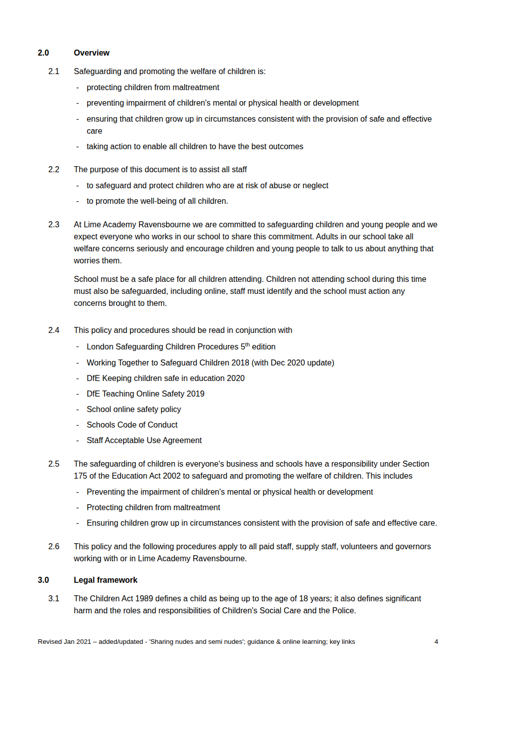2.0 Overview
2.1
Safeguarding and promoting the welfare of children is:
protecting children from maltreatment
preventing impairment of children's mental or physical health or development
ensuring that children grow up in circumstances consistent with the provision of safe and effective care
taking action to enable all children to have the best outcomes
2.2
The purpose of this document is to assist all staff
to safeguard and protect children who are at risk of abuse or neglect
to promote the well-being of all children.
2.3
At Lime Academy Ravensbourne we are committed to safeguarding children and young people and we expect everyone who works in our school to share this commitment. Adults in our school take all welfare concerns seriously and encourage children and young people to talk to us about anything that worries them.
School must be a safe place for all children attending. Children not attending school during this time must also be safeguarded, including online, staff must identify and the school must action any concerns brought to them.
2.4
This policy and procedures should be read in conjunction with
London Safeguarding Children Procedures 5th edition
Working Together to Safeguard Children 2018 (with Dec 2020 update)
DfE Keeping children safe in education 2020
DfE Teaching Online Safety 2019
School online safety policy
Schools Code of Conduct
Staff Acceptable Use Agreement
2.5
The safeguarding of children is everyone's business and schools have a responsibility under Section 175 of the Education Act 2002 to safeguard and promoting the welfare of children. This includes
Preventing the impairment of children's mental or physical health or development
Protecting children from maltreatment
Ensuring children grow up in circumstances consistent with the provision of safe and effective care.
2.6
This policy and the following procedures apply to all paid staff, supply staff, volunteers and governors working with or in Lime Academy Ravensbourne.
3.0 Legal framework
3.1
The Children Act 1989 defines a child as being up to the age of 18 years; it also defines significant harm and the roles and responsibilities of Children's Social Care and the Police.
Revised Jan 2021 – added/updated - 'Sharing nudes and semi nudes'; guidance & online learning; key links 4